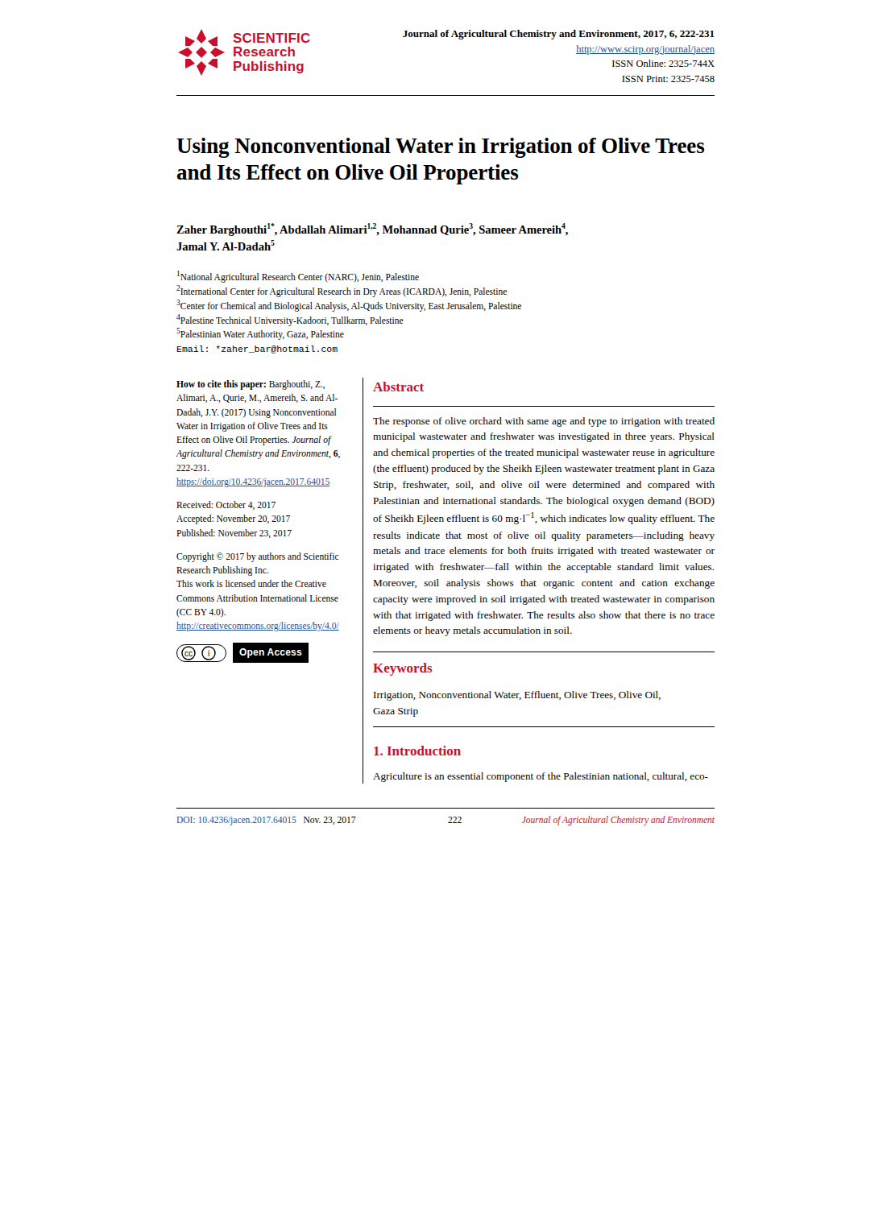SCIENTIFIC Research Publishing
Journal of Agricultural Chemistry and Environment, 2017, 6, 222-231
http://www.scirp.org/journal/jacen
ISSN Online: 2325-744X
ISSN Print: 2325-7458
Using Nonconventional Water in Irrigation of Olive Trees and Its Effect on Olive Oil Properties
Zaher Barghouthi1*, Abdallah Alimari1,2, Mohannad Qurie3, Sameer Amereih4,
Jamal Y. Al-Dadah5
1National Agricultural Research Center (NARC), Jenin, Palestine
2International Center for Agricultural Research in Dry Areas (ICARDA), Jenin, Palestine
3Center for Chemical and Biological Analysis, Al-Quds University, East Jerusalem, Palestine
4Palestine Technical University-Kadoori, Tullkarm, Palestine
5Palestinian Water Authority, Gaza, Palestine
Email: *zaher_bar@hotmail.com
How to cite this paper: Barghouthi, Z., Alimari, A., Qurie, M., Amereih, S. and Al-Dadah, J.Y. (2017) Using Nonconventional Water in Irrigation of Olive Trees and Its Effect on Olive Oil Properties. Journal of Agricultural Chemistry and Environment, 6, 222-231.
https://doi.org/10.4236/jacen.2017.64015
Received: October 4, 2017
Accepted: November 20, 2017
Published: November 23, 2017
Copyright © 2017 by authors and Scientific Research Publishing Inc.
This work is licensed under the Creative Commons Attribution International License (CC BY 4.0).
http://creativecommons.org/licenses/by/4.0/
cc i Open Access
Abstract
The response of olive orchard with same age and type to irrigation with treated municipal wastewater and freshwater was investigated in three years. Physical and chemical properties of the treated municipal wastewater reuse in agriculture (the effluent) produced by the Sheikh Ejleen wastewater treatment plant in Gaza Strip, freshwater, soil, and olive oil were determined and compared with Palestinian and international standards. The biological oxygen demand (BOD) of Sheikh Ejleen effluent is 60 mg·l−1, which indicates low quality effluent. The results indicate that most of olive oil quality parameters—including heavy metals and trace elements for both fruits irrigated with treated wastewater or irrigated with freshwater—fall within the acceptable standard limit values. Moreover, soil analysis shows that organic content and cation exchange capacity were improved in soil irrigated with treated wastewater in comparison with that irrigated with freshwater. The results also show that there is no trace elements or heavy metals accumulation in soil.
Keywords
Irrigation, Nonconventional Water, Effluent, Olive Trees, Olive Oil,
Gaza Strip
1. Introduction
Agriculture is an essential component of the Palestinian national, cultural, eco-
DOI: 10.4236/jacen.2017.64015 Nov. 23, 2017
222
Journal of Agricultural Chemistry and Environment